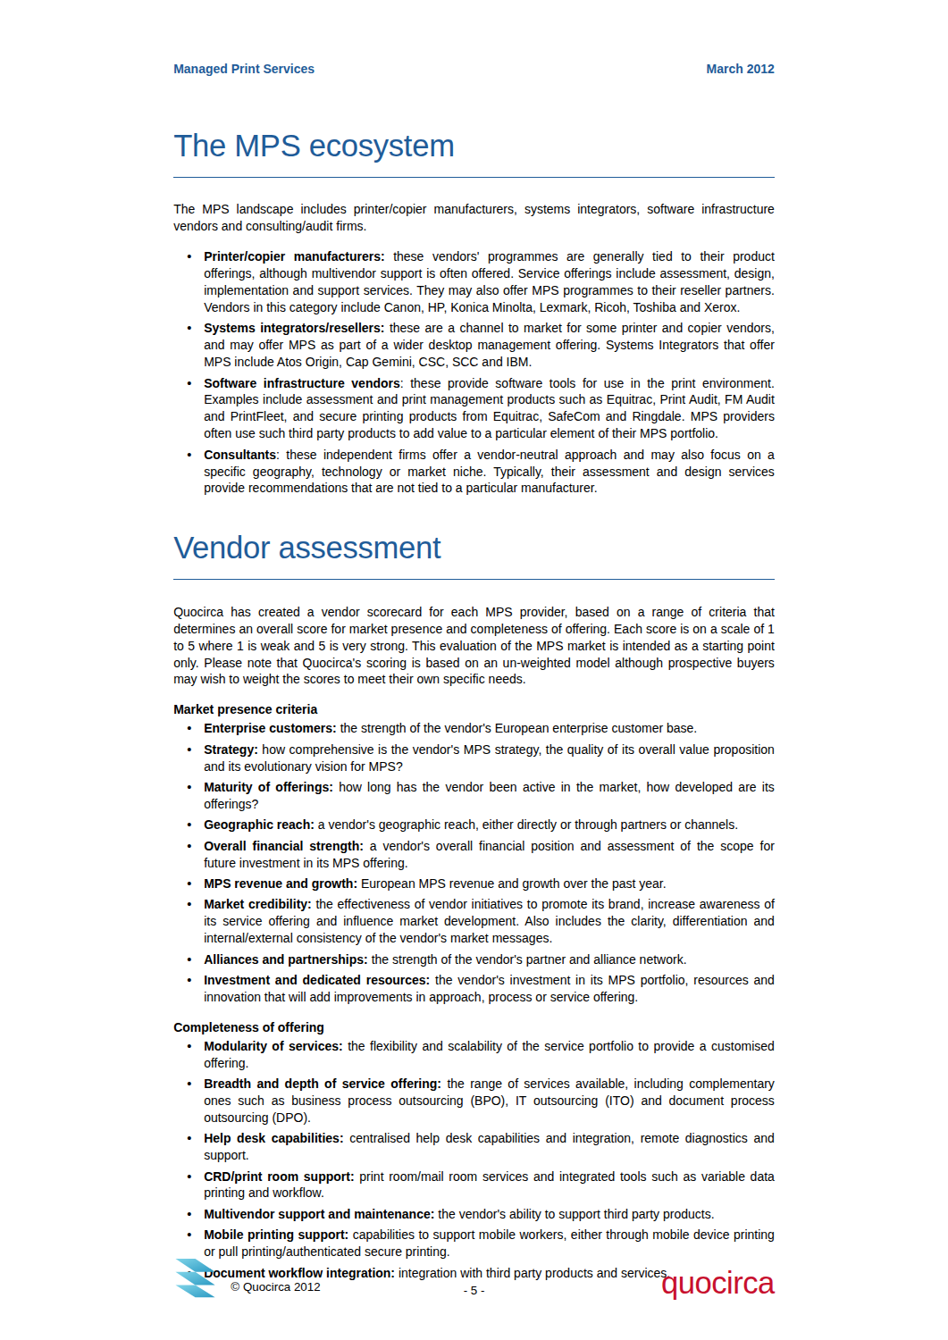Managed Print Services March 2012
The MPS ecosystem
The MPS landscape includes printer/copier manufacturers, systems integrators, software infrastructure vendors and consulting/audit firms.
Printer/copier manufacturers: these vendors' programmes are generally tied to their product offerings, although multivendor support is often offered. Service offerings include assessment, design, implementation and support services. They may also offer MPS programmes to their reseller partners. Vendors in this category include Canon, HP, Konica Minolta, Lexmark, Ricoh, Toshiba and Xerox.
Systems integrators/resellers: these are a channel to market for some printer and copier vendors, and may offer MPS as part of a wider desktop management offering. Systems Integrators that offer MPS include Atos Origin, Cap Gemini, CSC, SCC and IBM.
Software infrastructure vendors: these provide software tools for use in the print environment. Examples include assessment and print management products such as Equitrac, Print Audit, FM Audit and PrintFleet, and secure printing products from Equitrac, SafeCom and Ringdale. MPS providers often use such third party products to add value to a particular element of their MPS portfolio.
Consultants: these independent firms offer a vendor-neutral approach and may also focus on a specific geography, technology or market niche. Typically, their assessment and design services provide recommendations that are not tied to a particular manufacturer.
Vendor assessment
Quocirca has created a vendor scorecard for each MPS provider, based on a range of criteria that determines an overall score for market presence and completeness of offering. Each score is on a scale of 1 to 5 where 1 is weak and 5 is very strong. This evaluation of the MPS market is intended as a starting point only. Please note that Quocirca's scoring is based on an un-weighted model although prospective buyers may wish to weight the scores to meet their own specific needs.
Market presence criteria
Enterprise customers: the strength of the vendor's European enterprise customer base.
Strategy: how comprehensive is the vendor's MPS strategy, the quality of its overall value proposition and its evolutionary vision for MPS?
Maturity of offerings: how long has the vendor been active in the market, how developed are its offerings?
Geographic reach: a vendor's geographic reach, either directly or through partners or channels.
Overall financial strength: a vendor's overall financial position and assessment of the scope for future investment in its MPS offering.
MPS revenue and growth: European MPS revenue and growth over the past year.
Market credibility: the effectiveness of vendor initiatives to promote its brand, increase awareness of its service offering and influence market development. Also includes the clarity, differentiation and internal/external consistency of the vendor's market messages.
Alliances and partnerships: the strength of the vendor's partner and alliance network.
Investment and dedicated resources: the vendor's investment in its MPS portfolio, resources and innovation that will add improvements in approach, process or service offering.
Completeness of offering
Modularity of services: the flexibility and scalability of the service portfolio to provide a customised offering.
Breadth and depth of service offering: the range of services available, including complementary ones such as business process outsourcing (BPO), IT outsourcing (ITO) and document process outsourcing (DPO).
Help desk capabilities: centralised help desk capabilities and integration, remote diagnostics and support.
CRD/print room support: print room/mail room services and integrated tools such as variable data printing and workflow.
Multivendor support and maintenance: the vendor's ability to support third party products.
Mobile printing support: capabilities to support mobile workers, either through mobile device printing or pull printing/authenticated secure printing.
Document workflow integration: integration with third party products and services.
© Quocirca 2012
quocirca
- 5 -